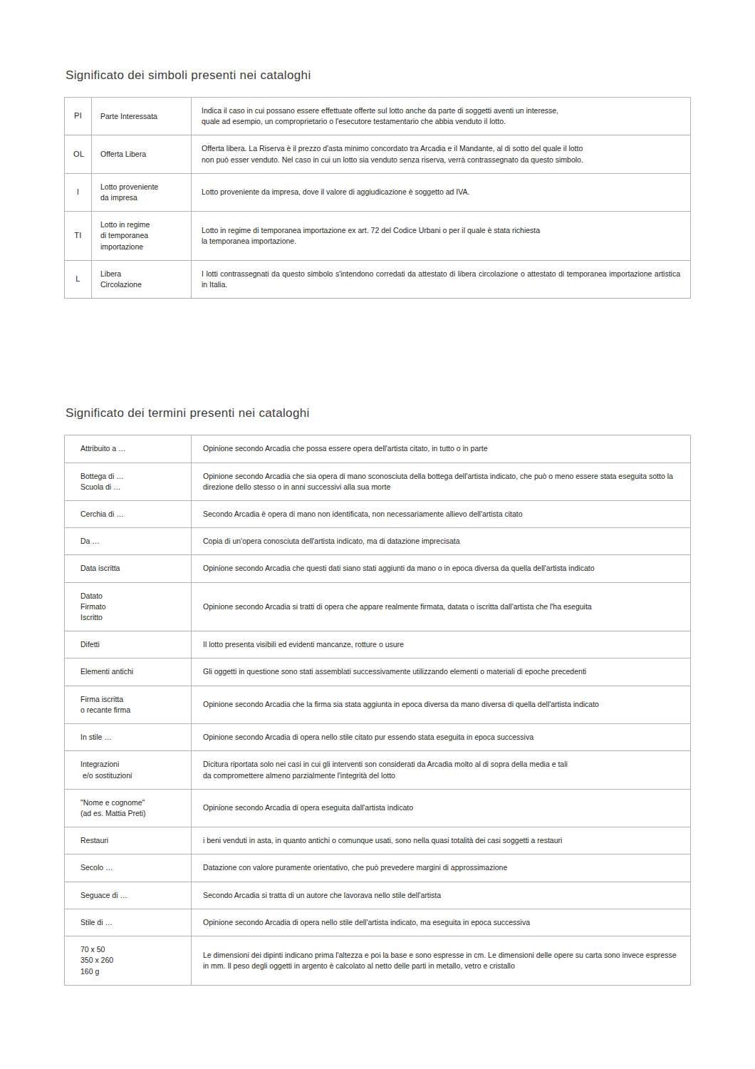Significato dei simboli presenti nei cataloghi
| PI | Parte Interessata | Indica il caso in cui possano essere effettuate offerte sul lotto anche da parte di soggetti aventi un interesse, quale ad esempio, un comproprietario o l'esecutore testamentario che abbia venduto il lotto. |
| OL | Offerta Libera | Offerta libera. La Riserva è il prezzo d'asta minimo concordato tra Arcadia e il Mandante, al di sotto del quale il lotto non può esser venduto. Nel caso in cui un lotto sia venduto senza riserva, verrà contrassegnato da questo simbolo. |
| I | Lotto proveniente da impresa | Lotto proveniente da impresa, dove il valore di aggiudicazione è soggetto ad IVA. |
| TI | Lotto in regime di temporanea importazione | Lotto in regime di temporanea importazione ex art. 72 del Codice Urbani o per il quale è stata richiesta la temporanea importazione. |
| L | Libera Circolazione | I lotti contrassegnati da questo simbolo s'intendono corredati da attestato di libera circolazione o attestato di temporanea importazione artistica in Italia. |
Significato dei termini presenti nei cataloghi
| Attribuito a … | Opinione secondo Arcadia che possa essere opera dell'artista citato, in tutto o in parte |
| Bottega di … Scuola di … | Opinione secondo Arcadia che sia opera di mano sconosciuta della bottega dell'artista indicato, che può o meno essere stata eseguita sotto la direzione dello stesso o in anni successivi alla sua morte |
| Cerchia di … | Secondo Arcadia è opera di mano non identificata, non necessariamente allievo dell'artista citato |
| Da … | Copia di un'opera conosciuta dell'artista indicato, ma di datazione imprecisata |
| Data iscritta | Opinione secondo Arcadia che questi dati siano stati aggiunti da mano o in epoca diversa da quella dell'artista indicato |
| Datato Firmato Iscritto | Opinione secondo Arcadia si tratti di opera che appare realmente firmata, datata o iscritta dall'artista che l'ha eseguita |
| Difetti | Il lotto presenta visibili ed evidenti mancanze, rotture o usure |
| Elementi antichi | Gli oggetti in questione sono stati assemblati successivamente utilizzando elementi o materiali di epoche precedenti |
| Firma iscritta o recante firma | Opinione secondo Arcadia che la firma sia stata aggiunta in epoca diversa da mano diversa di quella dell'artista indicato |
| In stile … | Opinione secondo Arcadia di opera nello stile citato pur essendo stata eseguita in epoca successiva |
| Integrazioni e/o sostituzioni | Dicitura riportata solo nei casi in cui gli interventi son considerati da Arcadia molto al di sopra della media e tali da compromettere almeno parzialmente l'integrità del lotto |
| "Nome e cognome" (ad es. Mattia Preti) | Opinione secondo Arcadia di opera eseguita dall'artista indicato |
| Restauri | i beni venduti in asta, in quanto antichi o comunque usati, sono nella quasi totalità dei casi soggetti a restauri |
| Secolo … | Datazione con valore puramente orientativo, che può prevedere margini di approssimazione |
| Seguace di … | Secondo Arcadia si tratta di un autore che lavorava nello stile dell'artista |
| Stile di … | Opinione secondo Arcadia di opera nello stile dell'artista indicato, ma eseguita in epoca successiva |
| 70 x 50 350 x 260 160 g | Le dimensioni dei dipinti indicano prima l'altezza e poi la base e sono espresse in cm. Le dimensioni delle opere su carta sono invece espresse in mm. Il peso degli oggetti in argento è calcolato al netto delle parti in metallo, vetro e cristallo |